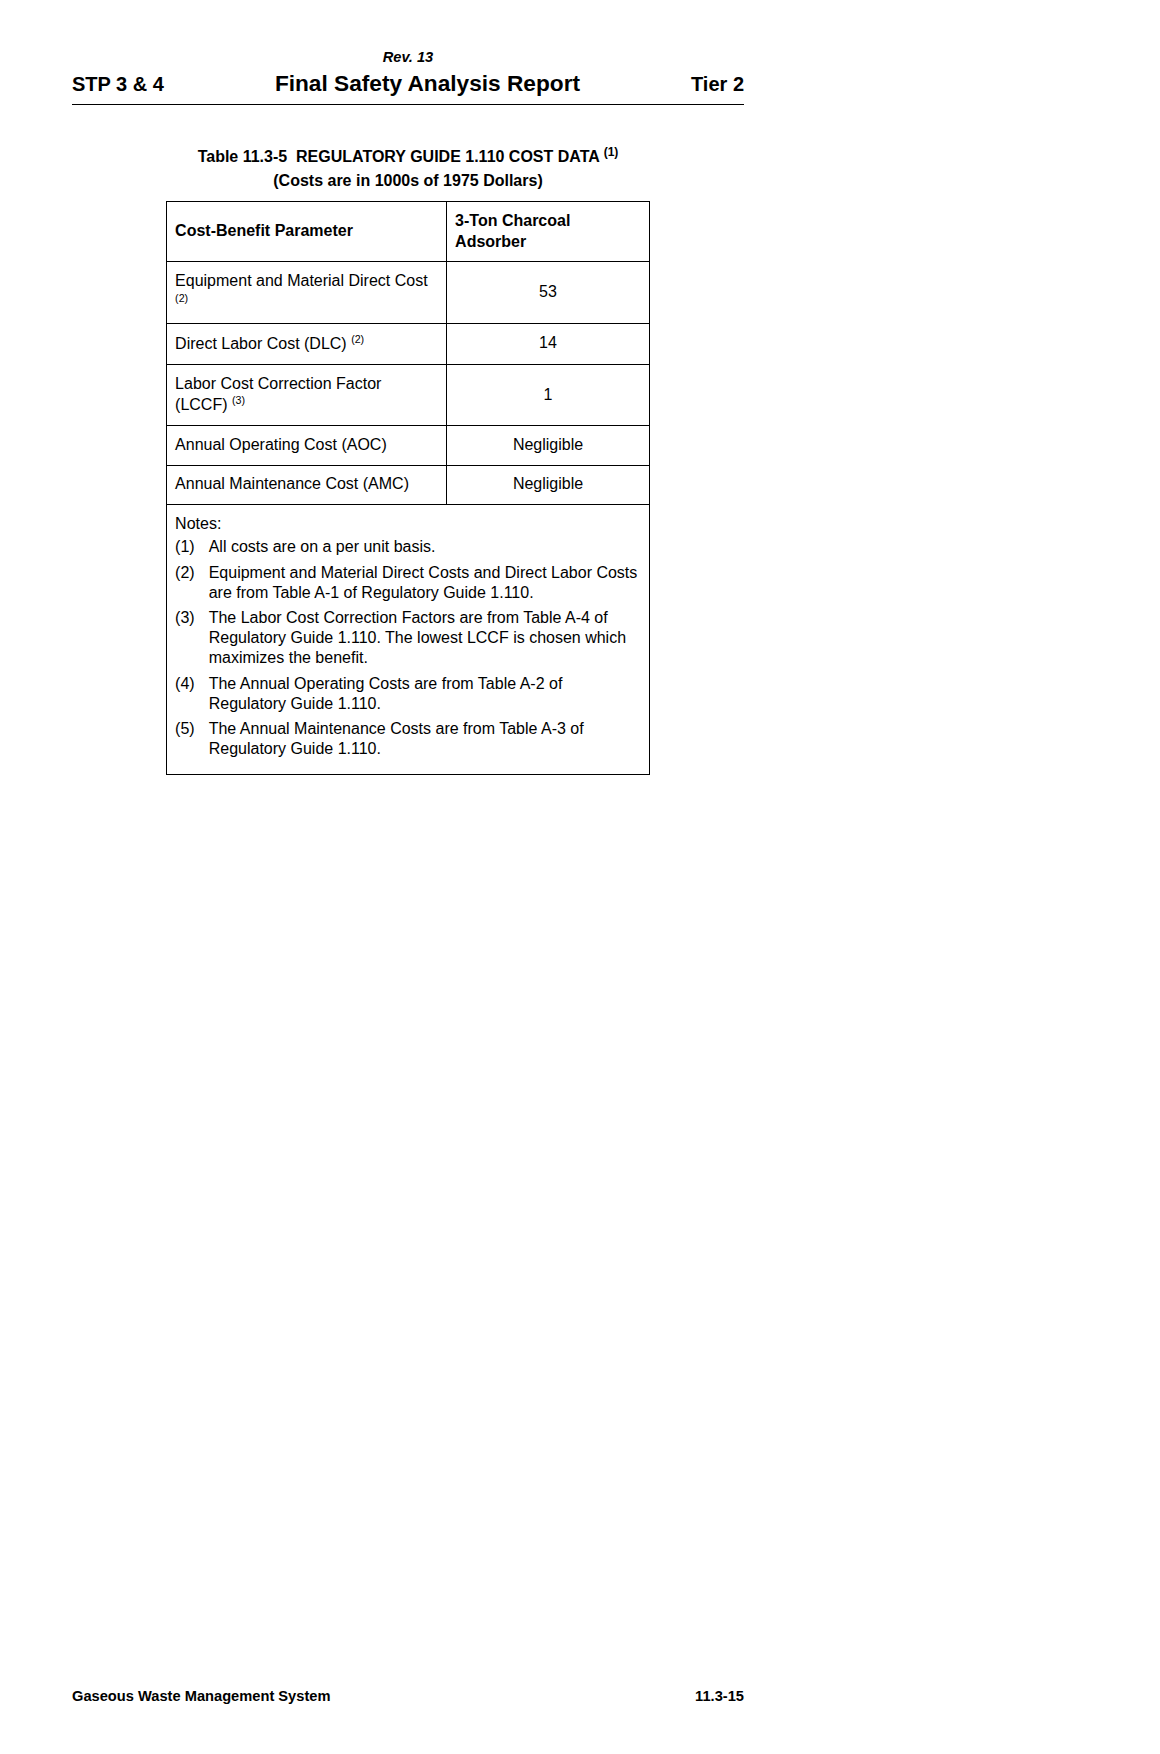Rev. 13
STP 3 & 4
Final Safety Analysis Report
Tier 2
Table 11.3-5 REGULATORY GUIDE 1.110 COST DATA (1)
(Costs are in 1000s of 1975 Dollars)
| Cost-Benefit Parameter | 3-Ton Charcoal Adsorber |
| --- | --- |
| Equipment and Material Direct Cost (2) | 53 |
| Direct Labor Cost (DLC) (2) | 14 |
| Labor Cost Correction Factor (LCCF) (3) | 1 |
| Annual Operating Cost (AOC) | Negligible |
| Annual Maintenance Cost (AMC) | Negligible |
| Notes: (1) All costs are on a per unit basis. (2) Equipment and Material Direct Costs and Direct Labor Costs are from Table A-1 of Regulatory Guide 1.110. (3) The Labor Cost Correction Factors are from Table A-4 of Regulatory Guide 1.110. The lowest LCCF is chosen which maximizes the benefit. (4) The Annual Operating Costs are from Table A-2 of Regulatory Guide 1.110. (5) The Annual Maintenance Costs are from Table A-3 of Regulatory Guide 1.110. |
Gaseous Waste Management System
11.3-15